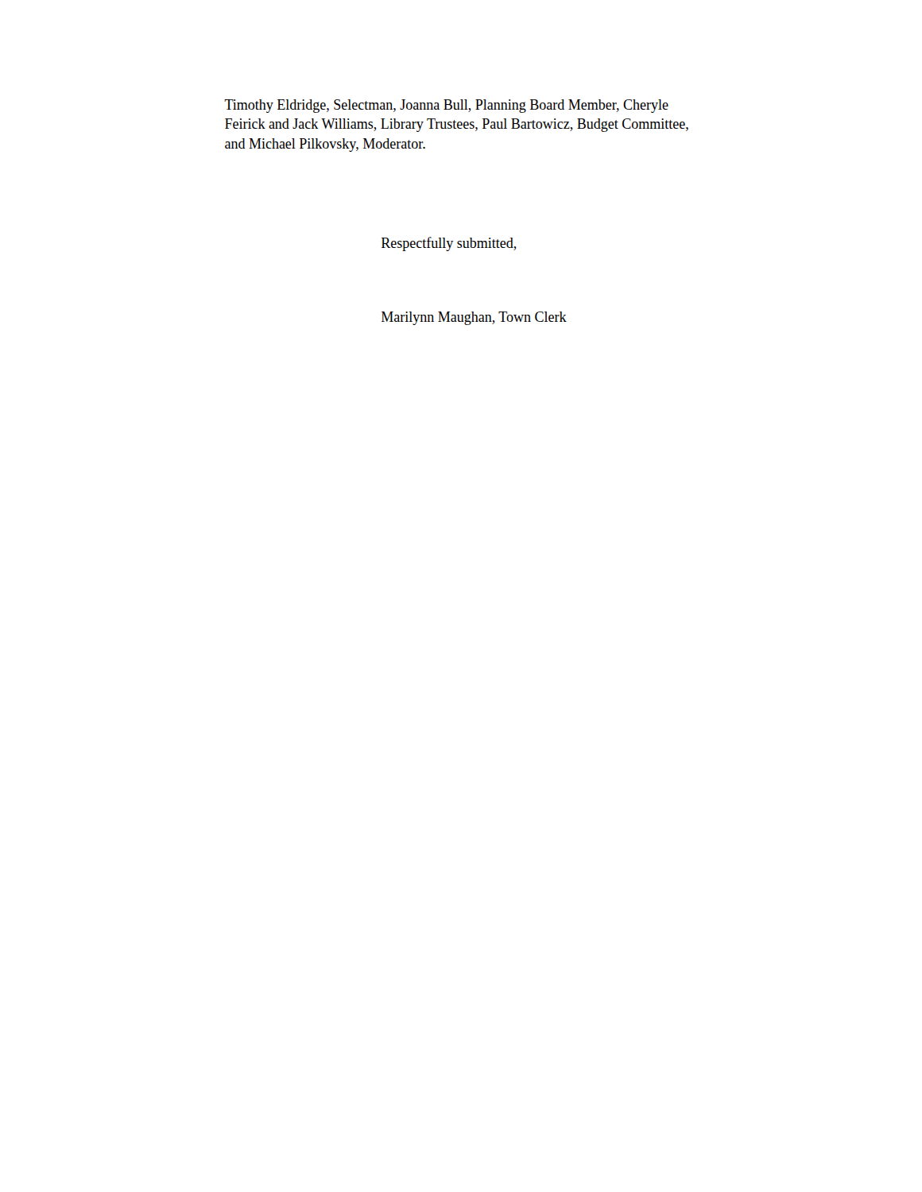Timothy Eldridge, Selectman, Joanna Bull, Planning Board Member, Cheryle Feirick and Jack Williams, Library Trustees, Paul Bartowicz, Budget Committee, and Michael Pilkovsky, Moderator.
Respectfully submitted,
Marilynn Maughan, Town Clerk